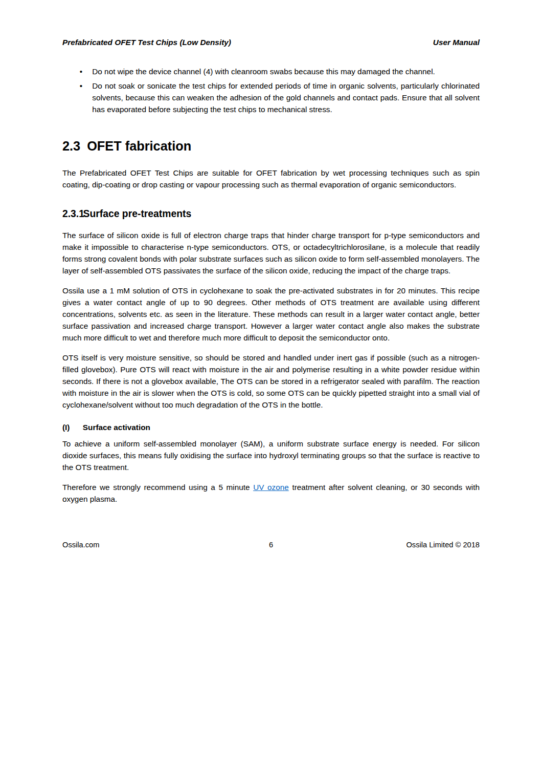Prefabricated OFET Test Chips (Low Density) User Manual
Do not wipe the device channel (4) with cleanroom swabs because this may damaged the channel.
Do not soak or sonicate the test chips for extended periods of time in organic solvents, particularly chlorinated solvents, because this can weaken the adhesion of the gold channels and contact pads. Ensure that all solvent has evaporated before subjecting the test chips to mechanical stress.
2.3 OFET fabrication
The Prefabricated OFET Test Chips are suitable for OFET fabrication by wet processing techniques such as spin coating, dip-coating or drop casting or vapour processing such as thermal evaporation of organic semiconductors.
2.3.1 Surface pre-treatments
The surface of silicon oxide is full of electron charge traps that hinder charge transport for p-type semiconductors and make it impossible to characterise n-type semiconductors. OTS, or octadecyltrichlorosilane, is a molecule that readily forms strong covalent bonds with polar substrate surfaces such as silicon oxide to form self-assembled monolayers. The layer of self-assembled OTS passivates the surface of the silicon oxide, reducing the impact of the charge traps.
Ossila use a 1 mM solution of OTS in cyclohexane to soak the pre-activated substrates in for 20 minutes. This recipe gives a water contact angle of up to 90 degrees. Other methods of OTS treatment are available using different concentrations, solvents etc. as seen in the literature. These methods can result in a larger water contact angle, better surface passivation and increased charge transport. However a larger water contact angle also makes the substrate much more difficult to wet and therefore much more difficult to deposit the semiconductor onto.
OTS itself is very moisture sensitive, so should be stored and handled under inert gas if possible (such as a nitrogen-filled glovebox). Pure OTS will react with moisture in the air and polymerise resulting in a white powder residue within seconds. If there is not a glovebox available, The OTS can be stored in a refrigerator sealed with parafilm. The reaction with moisture in the air is slower when the OTS is cold, so some OTS can be quickly pipetted straight into a small vial of cyclohexane/solvent without too much degradation of the OTS in the bottle.
(I) Surface activation
To achieve a uniform self-assembled monolayer (SAM), a uniform substrate surface energy is needed. For silicon dioxide surfaces, this means fully oxidising the surface into hydroxyl terminating groups so that the surface is reactive to the OTS treatment.
Therefore we strongly recommend using a 5 minute UV ozone treatment after solvent cleaning, or 30 seconds with oxygen plasma.
Ossila.com 6 Ossila Limited © 2018